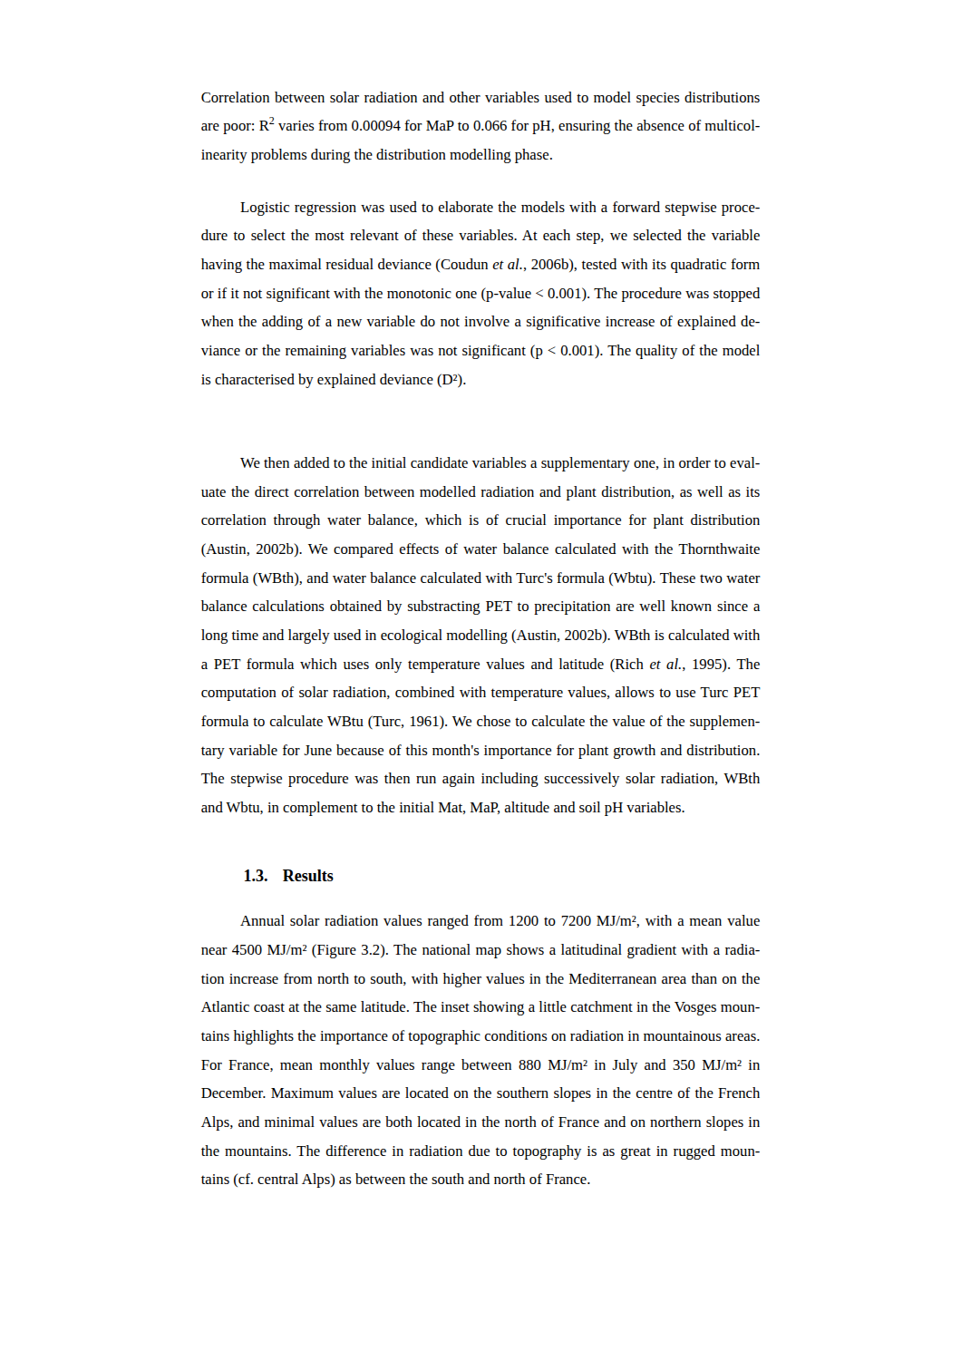Correlation between solar radiation and other variables used to model species distributions are poor: R2 varies from 0.00094 for MaP to 0.066 for pH, ensuring the absence of multicolinearity problems during the distribution modelling phase.
Logistic regression was used to elaborate the models with a forward stepwise procedure to select the most relevant of these variables. At each step, we selected the variable having the maximal residual deviance (Coudun et al., 2006b), tested with its quadratic form or if it not significant with the monotonic one (p-value < 0.001). The procedure was stopped when the adding of a new variable do not involve a significative increase of explained deviance or the remaining variables was not significant (p < 0.001). The quality of the model is characterised by explained deviance (D²).
We then added to the initial candidate variables a supplementary one, in order to evaluate the direct correlation between modelled radiation and plant distribution, as well as its correlation through water balance, which is of crucial importance for plant distribution (Austin, 2002b). We compared effects of water balance calculated with the Thornthwaite formula (WBth), and water balance calculated with Turc's formula (Wbtu). These two water balance calculations obtained by substracting PET to precipitation are well known since a long time and largely used in ecological modelling (Austin, 2002b). WBth is calculated with a PET formula which uses only temperature values and latitude (Rich et al., 1995). The computation of solar radiation, combined with temperature values, allows to use Turc PET formula to calculate WBtu (Turc, 1961). We chose to calculate the value of the supplementary variable for June because of this month's importance for plant growth and distribution. The stepwise procedure was then run again including successively solar radiation, WBth and Wbtu, in complement to the initial Mat, MaP, altitude and soil pH variables.
1.3. Results
Annual solar radiation values ranged from 1200 to 7200 MJ/m², with a mean value near 4500 MJ/m² (Figure 3.2). The national map shows a latitudinal gradient with a radiation increase from north to south, with higher values in the Mediterranean area than on the Atlantic coast at the same latitude. The inset showing a little catchment in the Vosges mountains highlights the importance of topographic conditions on radiation in mountainous areas. For France, mean monthly values range between 880 MJ/m² in July and 350 MJ/m² in December. Maximum values are located on the southern slopes in the centre of the French Alps, and minimal values are both located in the north of France and on northern slopes in the mountains. The difference in radiation due to topography is as great in rugged mountains (cf. central Alps) as between the south and north of France.